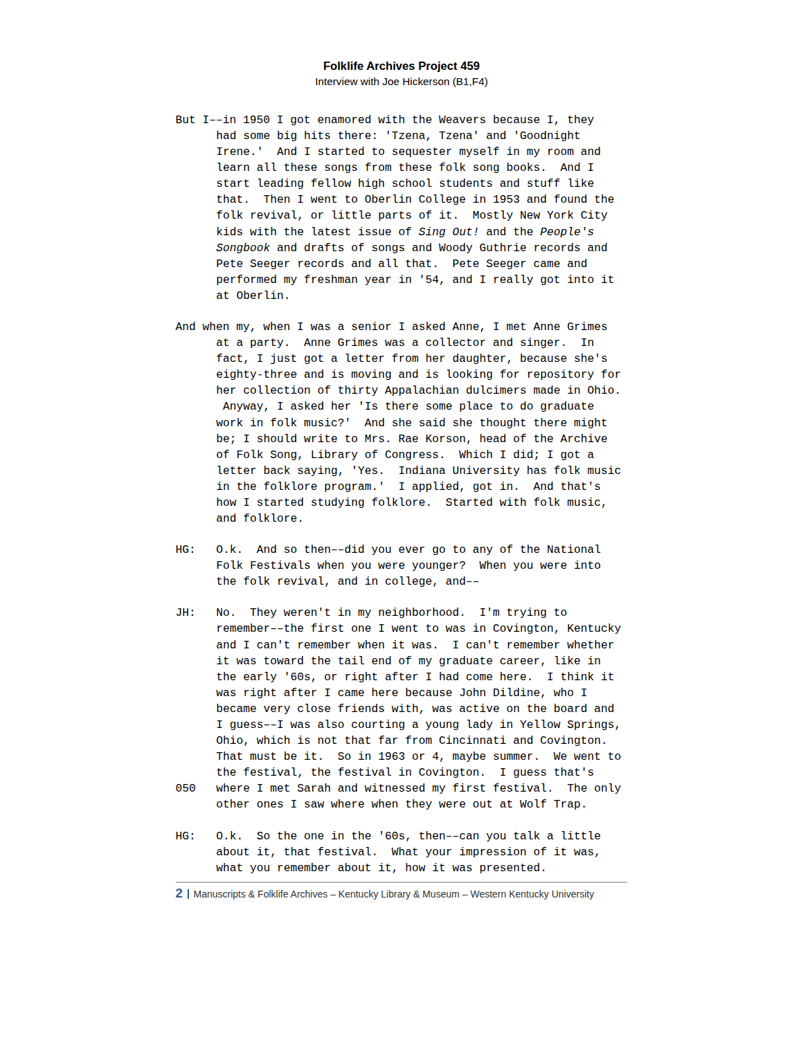Folklife Archives Project 459
Interview with Joe Hickerson (B1,F4)
But I––in 1950 I got enamored with the Weavers because I, they had some big hits there: 'Tzena, Tzena' and 'Goodnight Irene.' And I started to sequester myself in my room and learn all these songs from these folk song books. And I start leading fellow high school students and stuff like that. Then I went to Oberlin College in 1953 and found the folk revival, or little parts of it. Mostly New York City kids with the latest issue of Sing Out! and the People's Songbook and drafts of songs and Woody Guthrie records and Pete Seeger records and all that. Pete Seeger came and performed my freshman year in '54, and I really got into it at Oberlin.
And when my, when I was a senior I asked Anne, I met Anne Grimes at a party. Anne Grimes was a collector and singer. In fact, I just got a letter from her daughter, because she's eighty-three and is moving and is looking for repository for her collection of thirty Appalachian dulcimers made in Ohio. Anyway, I asked her 'Is there some place to do graduate work in folk music?' And she said she thought there might be; I should write to Mrs. Rae Korson, head of the Archive of Folk Song, Library of Congress. Which I did; I got a letter back saying, 'Yes. Indiana University has folk music in the folklore program.' I applied, got in. And that's how I started studying folklore. Started with folk music, and folklore.
HG:
O.k. And so then––did you ever go to any of the National Folk Festivals when you were younger? When you were into the folk revival, and in college, and––
JH:
No. They weren't in my neighborhood. I'm trying to remember––the first one I went to was in Covington, Kentucky and I can't remember when it was. I can't remember whether it was toward the tail end of my graduate career, like in the early '60s, or right after I had come here. I think it was right after I came here because John Dildine, who I became very close friends with, was active on the board and I guess––I was also courting a young lady in Yellow Springs, Ohio, which is not that far from Cincinnati and Covington. That must be it. So in 1963 or 4, maybe summer. We went to the festival, the festival in Covington. I guess that's 050where I met Sarah and witnessed my first festival. The only other ones I saw where when they were out at Wolf Trap.
HG:
O.k. So the one in the '60s, then––can you talk a little about it, that festival. What your impression of it was, what you remember about it, how it was presented.
2 Manuscripts & Folklife Archives – Kentucky Library & Museum – Western Kentucky University